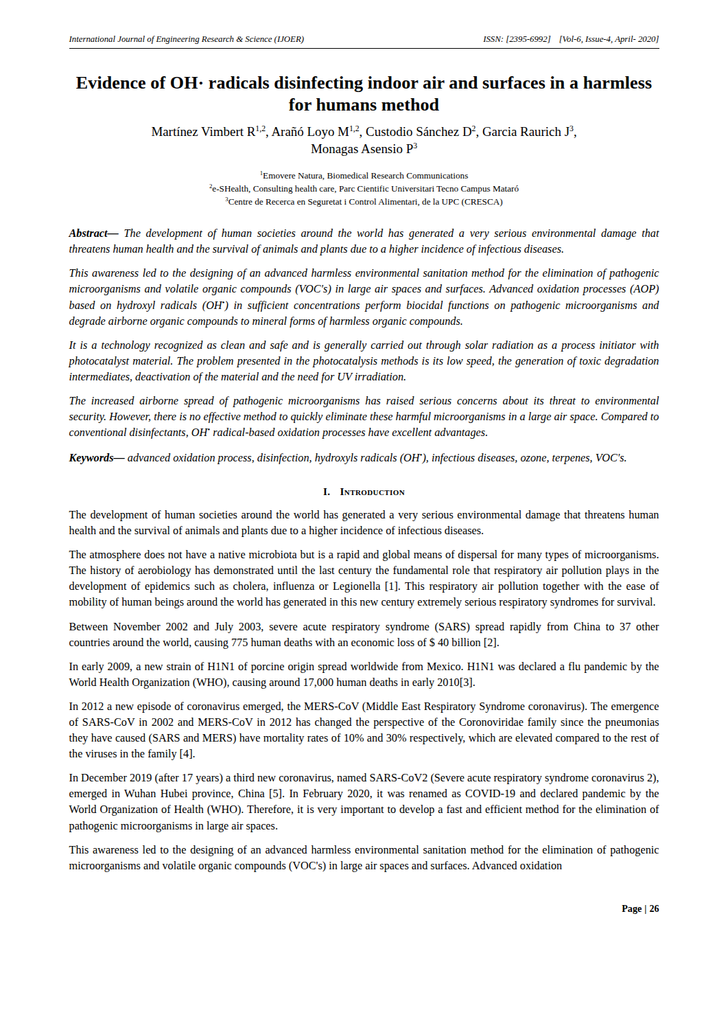International Journal of Engineering Research & Science (IJOER) ISSN: [2395-6992] [Vol-6, Issue-4, April- 2020]
Evidence of OH· radicals disinfecting indoor air and surfaces in a harmless for humans method
Martínez Vimbert R1,2, Arañó Loyo M1,2, Custodio Sánchez D2, Garcia Raurich J3,
Monagas Asensio P3
1Emovere Natura, Biomedical Research Communications
2e-SHealth, Consulting health care, Parc Cientific Universitari Tecno Campus Mataró
3Centre de Recerca en Seguretat i Control Alimentari, de la UPC (CRESCA)
Abstract— The development of human societies around the world has generated a very serious environmental damage that threatens human health and the survival of animals and plants due to a higher incidence of infectious diseases.
This awareness led to the designing of an advanced harmless environmental sanitation method for the elimination of pathogenic microorganisms and volatile organic compounds (VOC's) in large air spaces and surfaces. Advanced oxidation processes (AOP) based on hydroxyl radicals (OH•) in sufficient concentrations perform biocidal functions on pathogenic microorganisms and degrade airborne organic compounds to mineral forms of harmless organic compounds.
It is a technology recognized as clean and safe and is generally carried out through solar radiation as a process initiator with photocatalyst material. The problem presented in the photocatalysis methods is its low speed, the generation of toxic degradation intermediates, deactivation of the material and the need for UV irradiation.
The increased airborne spread of pathogenic microorganisms has raised serious concerns about its threat to environmental security. However, there is no effective method to quickly eliminate these harmful microorganisms in a large air space. Compared to conventional disinfectants, OH• radical-based oxidation processes have excellent advantages.
Keywords— advanced oxidation process, disinfection, hydroxyls radicals (OH•), infectious diseases, ozone, terpenes, VOC's.
I. Introduction
The development of human societies around the world has generated a very serious environmental damage that threatens human health and the survival of animals and plants due to a higher incidence of infectious diseases.
The atmosphere does not have a native microbiota but is a rapid and global means of dispersal for many types of microorganisms. The history of aerobiology has demonstrated until the last century the fundamental role that respiratory air pollution plays in the development of epidemics such as cholera, influenza or Legionella [1]. This respiratory air pollution together with the ease of mobility of human beings around the world has generated in this new century extremely serious respiratory syndromes for survival.
Between November 2002 and July 2003, severe acute respiratory syndrome (SARS) spread rapidly from China to 37 other countries around the world, causing 775 human deaths with an economic loss of $ 40 billion [2].
In early 2009, a new strain of H1N1 of porcine origin spread worldwide from Mexico. H1N1 was declared a flu pandemic by the World Health Organization (WHO), causing around 17,000 human deaths in early 2010[3].
In 2012 a new episode of coronavirus emerged, the MERS-CoV (Middle East Respiratory Syndrome coronavirus). The emergence of SARS-CoV in 2002 and MERS-CoV in 2012 has changed the perspective of the Coronoviridae family since the pneumonias they have caused (SARS and MERS) have mortality rates of 10% and 30% respectively, which are elevated compared to the rest of the viruses in the family [4].
In December 2019 (after 17 years) a third new coronavirus, named SARS-CoV2 (Severe acute respiratory syndrome coronavirus 2), emerged in Wuhan Hubei province, China [5]. In February 2020, it was renamed as COVID-19 and declared pandemic by the World Organization of Health (WHO). Therefore, it is very important to develop a fast and efficient method for the elimination of pathogenic microorganisms in large air spaces.
This awareness led to the designing of an advanced harmless environmental sanitation method for the elimination of pathogenic microorganisms and volatile organic compounds (VOC's) in large air spaces and surfaces. Advanced oxidation
Page|26